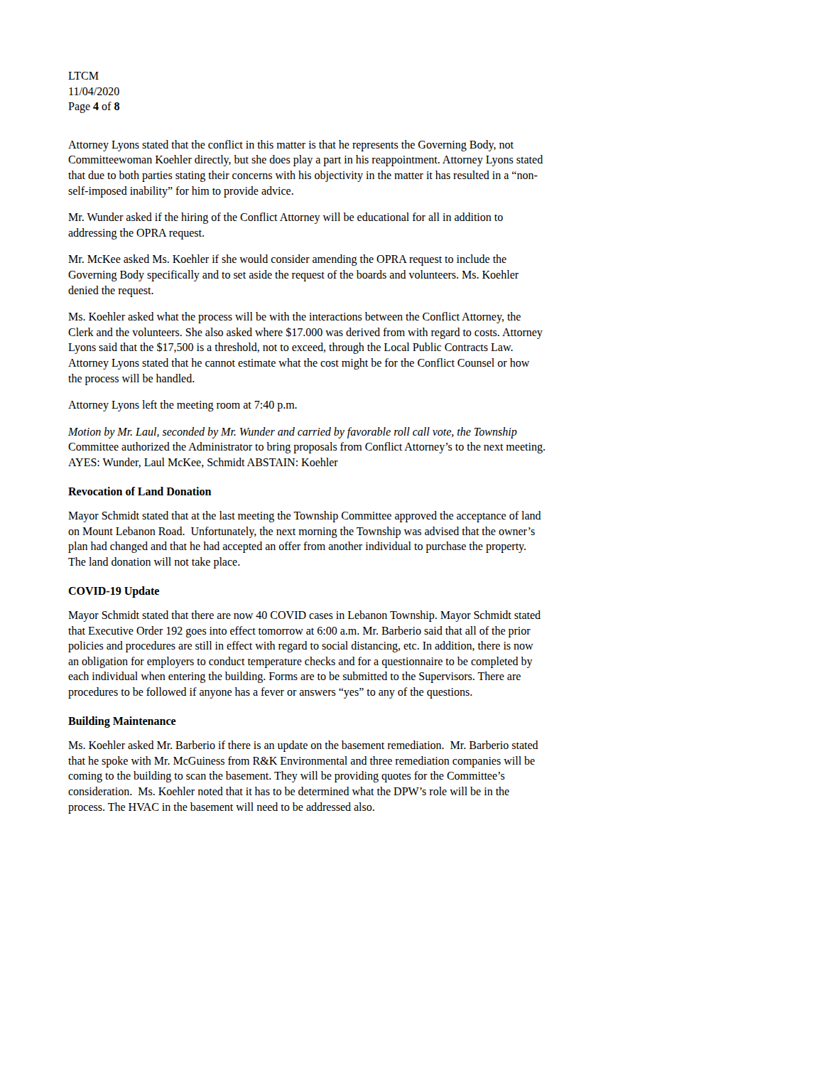LTCM
11/04/2020
Page 4 of 8
Attorney Lyons stated that the conflict in this matter is that he represents the Governing Body, not Committeewoman Koehler directly, but she does play a part in his reappointment. Attorney Lyons stated that due to both parties stating their concerns with his objectivity in the matter it has resulted in a “non-self-imposed inability” for him to provide advice.
Mr. Wunder asked if the hiring of the Conflict Attorney will be educational for all in addition to addressing the OPRA request.
Mr. McKee asked Ms. Koehler if she would consider amending the OPRA request to include the Governing Body specifically and to set aside the request of the boards and volunteers. Ms. Koehler denied the request.
Ms. Koehler asked what the process will be with the interactions between the Conflict Attorney, the Clerk and the volunteers. She also asked where $17.000 was derived from with regard to costs. Attorney Lyons said that the $17,500 is a threshold, not to exceed, through the Local Public Contracts Law. Attorney Lyons stated that he cannot estimate what the cost might be for the Conflict Counsel or how the process will be handled.
Attorney Lyons left the meeting room at 7:40 p.m.
Motion by Mr. Laul, seconded by Mr. Wunder and carried by favorable roll call vote, the Township Committee authorized the Administrator to bring proposals from Conflict Attorney’s to the next meeting. AYES: Wunder, Laul McKee, Schmidt ABSTAIN: Koehler
Revocation of Land Donation
Mayor Schmidt stated that at the last meeting the Township Committee approved the acceptance of land on Mount Lebanon Road. Unfortunately, the next morning the Township was advised that the owner’s plan had changed and that he had accepted an offer from another individual to purchase the property. The land donation will not take place.
COVID-19 Update
Mayor Schmidt stated that there are now 40 COVID cases in Lebanon Township. Mayor Schmidt stated that Executive Order 192 goes into effect tomorrow at 6:00 a.m. Mr. Barberio said that all of the prior policies and procedures are still in effect with regard to social distancing, etc. In addition, there is now an obligation for employers to conduct temperature checks and for a questionnaire to be completed by each individual when entering the building. Forms are to be submitted to the Supervisors. There are procedures to be followed if anyone has a fever or answers “yes” to any of the questions.
Building Maintenance
Ms. Koehler asked Mr. Barberio if there is an update on the basement remediation. Mr. Barberio stated that he spoke with Mr. McGuiness from R&K Environmental and three remediation companies will be coming to the building to scan the basement. They will be providing quotes for the Committee’s consideration. Ms. Koehler noted that it has to be determined what the DPW’s role will be in the process. The HVAC in the basement will need to be addressed also.